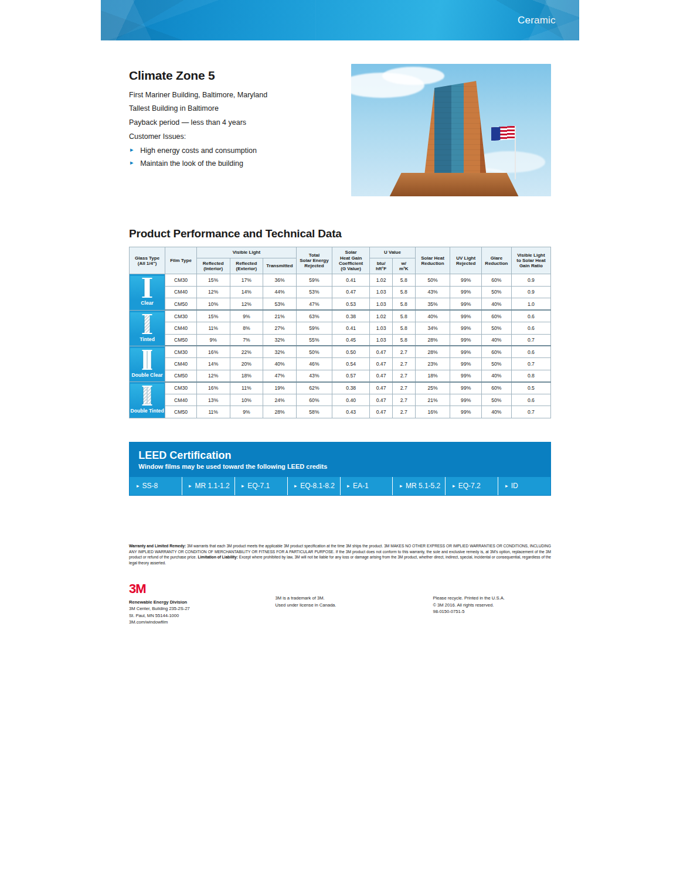Ceramic
Climate Zone 5
First Mariner Building, Baltimore, Maryland
Tallest Building in Baltimore
Payback period — less than 4 years
Customer Issues:
High energy costs and consumption
Maintain the look of the building
Product Performance and Technical Data
| Glass Type (All 1/4") | Film Type | Visible Light | Total Solar Energy Rejected | Solar Heat Gain Coefficient (G Value) | U Value | Solar Heat Reduction | UV Light Rejected | Glare Reduction | Visible Light to Solar Heat Gain Ratio |
| --- | --- | --- | --- | --- | --- | --- | --- | --- | --- |
| Reflected (Interior) | Reflected (Exterior) | Transmitted | btu/ hft°F | w/ m²K |
| Clear | CM30 | 15% | 17% | 36% | 59% | 0.41 | 1.02 | 5.8 | 50% | 99% | 60% | 0.9 |
| CM40 | 12% | 14% | 44% | 53% | 0.47 | 1.03 | 5.8 | 43% | 99% | 50% | 0.9 |
| CM50 | 10% | 12% | 53% | 47% | 0.53 | 1.03 | 5.8 | 35% | 99% | 40% | 1.0 |
| Tinted | CM30 | 15% | 9% | 21% | 63% | 0.38 | 1.02 | 5.8 | 40% | 99% | 60% | 0.6 |
| CM40 | 11% | 8% | 27% | 59% | 0.41 | 1.03 | 5.8 | 34% | 99% | 50% | 0.6 |
| CM50 | 9% | 7% | 32% | 55% | 0.45 | 1.03 | 5.8 | 28% | 99% | 40% | 0.7 |
| Double Clear | CM30 | 16% | 22% | 32% | 50% | 0.50 | 0.47 | 2.7 | 28% | 99% | 60% | 0.6 |
| CM40 | 14% | 20% | 40% | 46% | 0.54 | 0.47 | 2.7 | 23% | 99% | 50% | 0.7 |
| CM50 | 12% | 18% | 47% | 43% | 0.57 | 0.47 | 2.7 | 18% | 99% | 40% | 0.8 |
| Double Tinted | CM30 | 16% | 11% | 19% | 62% | 0.38 | 0.47 | 2.7 | 25% | 99% | 60% | 0.5 |
| CM40 | 13% | 10% | 24% | 60% | 0.40 | 0.47 | 2.7 | 21% | 99% | 50% | 0.6 |
| CM50 | 11% | 9% | 28% | 58% | 0.43 | 0.47 | 2.7 | 16% | 99% | 40% | 0.7 |
LEED Certification
Window films may be used toward the following LEED credits
SS-8
MR 1.1-1.2
EQ-7.1
EQ-8.1-8.2
EA-1
MR 5.1-5.2
EQ-7.2
ID
Warranty and Limited Remedy: 3M warrants that each 3M product meets the applicable 3M product specification at the time 3M ships the product. 3M MAKES NO OTHER EXPRESS OR IMPLIED WARRANTIES OR CONDITIONS, INCLUDING ANY IMPLIED WARRANTY OR CONDITION OF MERCHANTABILITY OR FITNESS FOR A PARTICULAR PURPOSE. If the 3M product does not conform to this warranty, the sole and exclusive remedy is, at 3M's option, replacement of the 3M product or refund of the purchase price. Limitation of Liability: Except where prohibited by law, 3M will not be liable for any loss or damage arising from the 3M product, whether direct, indirect, special, incidental or consequential, regardless of the legal theory asserted.
3M
Renewable Energy Division
3M Center, Building 235-2S-27
St. Paul, MN 55144-1000
3M.com/windowfilm
3M is a trademark of 3M.
Used under license in Canada.
Please recycle. Printed in the U.S.A.
© 3M 2016. All rights reserved.
98-0150-0751-5